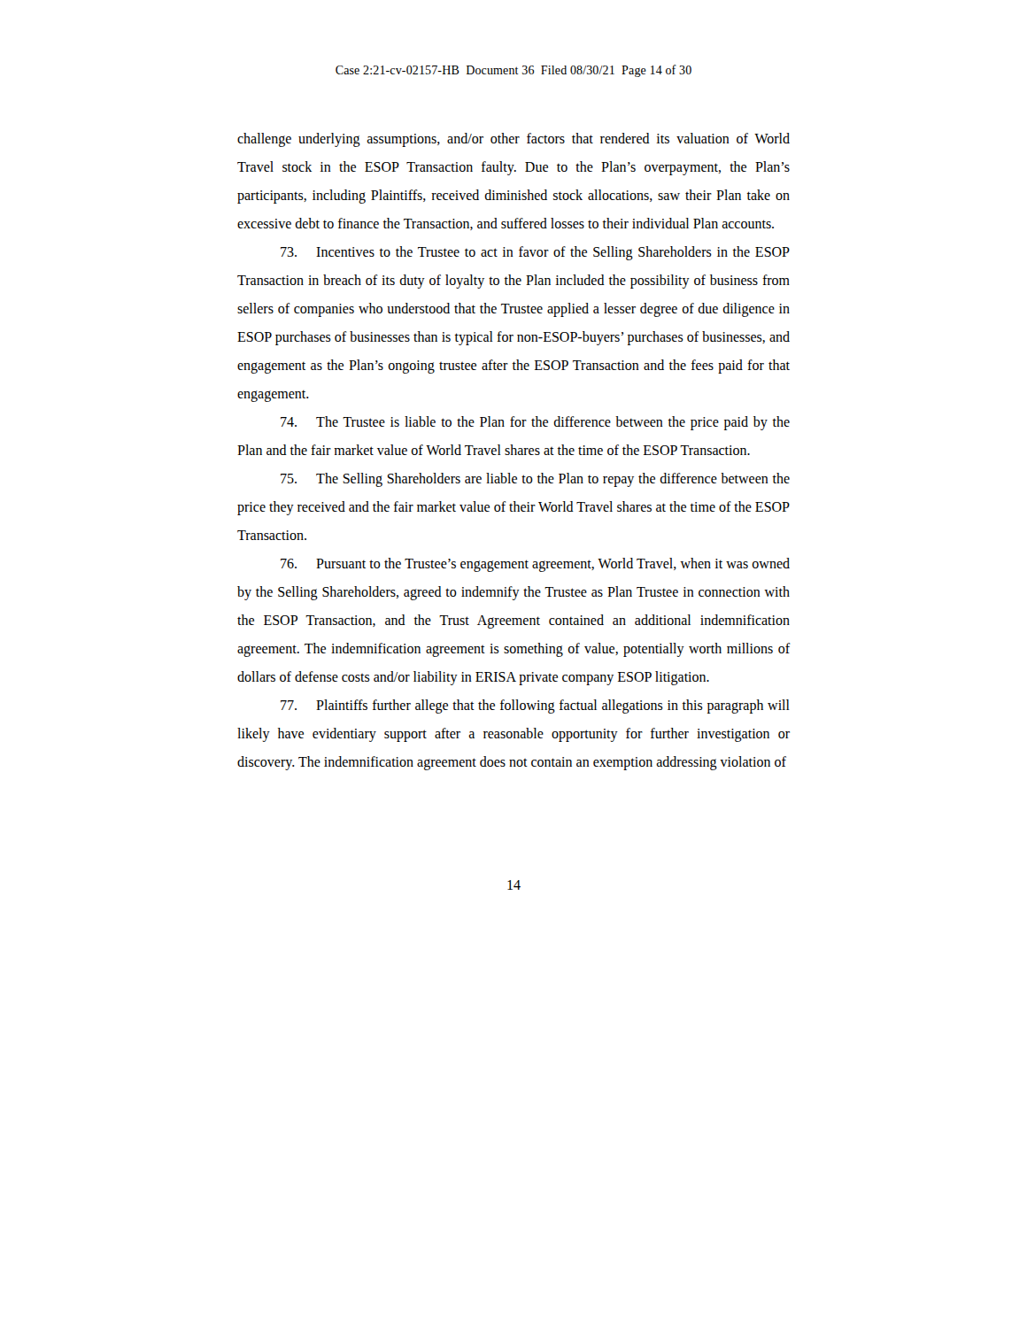Case 2:21-cv-02157-HB Document 36 Filed 08/30/21 Page 14 of 30
challenge underlying assumptions, and/or other factors that rendered its valuation of World Travel stock in the ESOP Transaction faulty. Due to the Plan’s overpayment, the Plan’s participants, including Plaintiffs, received diminished stock allocations, saw their Plan take on excessive debt to finance the Transaction, and suffered losses to their individual Plan accounts.
73. Incentives to the Trustee to act in favor of the Selling Shareholders in the ESOP Transaction in breach of its duty of loyalty to the Plan included the possibility of business from sellers of companies who understood that the Trustee applied a lesser degree of due diligence in ESOP purchases of businesses than is typical for non-ESOP-buyers’ purchases of businesses, and engagement as the Plan’s ongoing trustee after the ESOP Transaction and the fees paid for that engagement.
74. The Trustee is liable to the Plan for the difference between the price paid by the Plan and the fair market value of World Travel shares at the time of the ESOP Transaction.
75. The Selling Shareholders are liable to the Plan to repay the difference between the price they received and the fair market value of their World Travel shares at the time of the ESOP Transaction.
76. Pursuant to the Trustee’s engagement agreement, World Travel, when it was owned by the Selling Shareholders, agreed to indemnify the Trustee as Plan Trustee in connection with the ESOP Transaction, and the Trust Agreement contained an additional indemnification agreement. The indemnification agreement is something of value, potentially worth millions of dollars of defense costs and/or liability in ERISA private company ESOP litigation.
77. Plaintiffs further allege that the following factual allegations in this paragraph will likely have evidentiary support after a reasonable opportunity for further investigation or discovery. The indemnification agreement does not contain an exemption addressing violation of
14